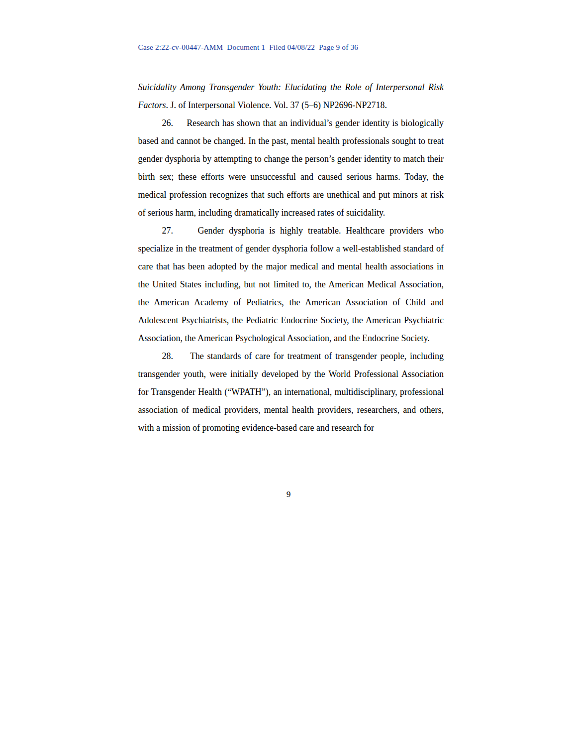Case 2:22-cv-00447-AMM Document 1 Filed 04/08/22 Page 9 of 36
Suicidality Among Transgender Youth: Elucidating the Role of Interpersonal Risk Factors. J. of Interpersonal Violence. Vol. 37 (5–6) NP2696-NP2718.
26. Research has shown that an individual’s gender identity is biologically based and cannot be changed. In the past, mental health professionals sought to treat gender dysphoria by attempting to change the person’s gender identity to match their birth sex; these efforts were unsuccessful and caused serious harms. Today, the medical profession recognizes that such efforts are unethical and put minors at risk of serious harm, including dramatically increased rates of suicidality.
27. Gender dysphoria is highly treatable. Healthcare providers who specialize in the treatment of gender dysphoria follow a well-established standard of care that has been adopted by the major medical and mental health associations in the United States including, but not limited to, the American Medical Association, the American Academy of Pediatrics, the American Association of Child and Adolescent Psychiatrists, the Pediatric Endocrine Society, the American Psychiatric Association, the American Psychological Association, and the Endocrine Society.
28. The standards of care for treatment of transgender people, including transgender youth, were initially developed by the World Professional Association for Transgender Health (“WPATH”), an international, multidisciplinary, professional association of medical providers, mental health providers, researchers, and others, with a mission of promoting evidence-based care and research for
9